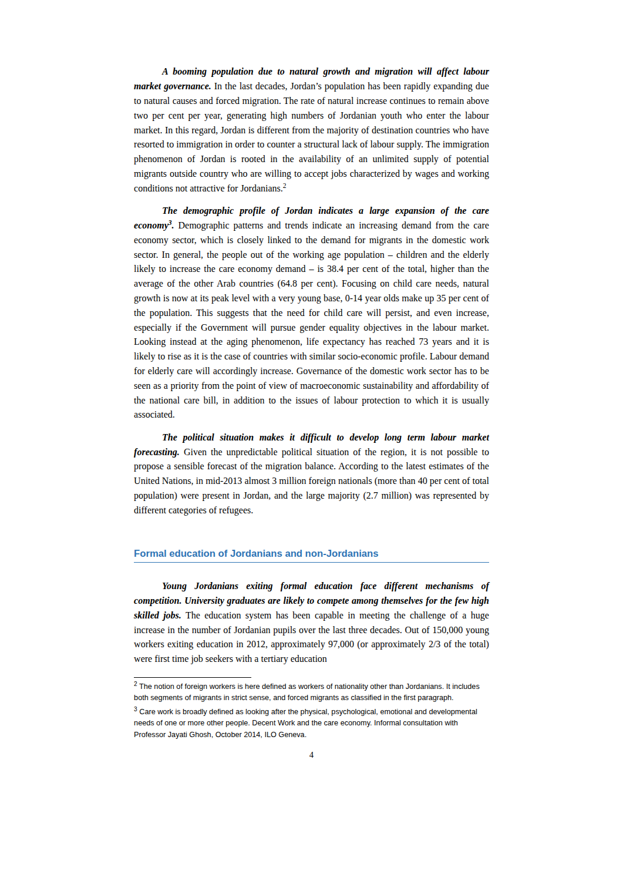A booming population due to natural growth and migration will affect labour market governance. In the last decades, Jordan’s population has been rapidly expanding due to natural causes and forced migration. The rate of natural increase continues to remain above two per cent per year, generating high numbers of Jordanian youth who enter the labour market. In this regard, Jordan is different from the majority of destination countries who have resorted to immigration in order to counter a structural lack of labour supply. The immigration phenomenon of Jordan is rooted in the availability of an unlimited supply of potential migrants outside country who are willing to accept jobs characterized by wages and working conditions not attractive for Jordanians.2
The demographic profile of Jordan indicates a large expansion of the care economy3. Demographic patterns and trends indicate an increasing demand from the care economy sector, which is closely linked to the demand for migrants in the domestic work sector. In general, the people out of the working age population – children and the elderly likely to increase the care economy demand – is 38.4 per cent of the total, higher than the average of the other Arab countries (64.8 per cent). Focusing on child care needs, natural growth is now at its peak level with a very young base, 0-14 year olds make up 35 per cent of the population. This suggests that the need for child care will persist, and even increase, especially if the Government will pursue gender equality objectives in the labour market. Looking instead at the aging phenomenon, life expectancy has reached 73 years and it is likely to rise as it is the case of countries with similar socio-economic profile. Labour demand for elderly care will accordingly increase. Governance of the domestic work sector has to be seen as a priority from the point of view of macroeconomic sustainability and affordability of the national care bill, in addition to the issues of labour protection to which it is usually associated.
The political situation makes it difficult to develop long term labour market forecasting. Given the unpredictable political situation of the region, it is not possible to propose a sensible forecast of the migration balance. According to the latest estimates of the United Nations, in mid-2013 almost 3 million foreign nationals (more than 40 per cent of total population) were present in Jordan, and the large majority (2.7 million) was represented by different categories of refugees.
Formal education of Jordanians and non-Jordanians
Young Jordanians exiting formal education face different mechanisms of competition. University graduates are likely to compete among themselves for the few high skilled jobs. The education system has been capable in meeting the challenge of a huge increase in the number of Jordanian pupils over the last three decades. Out of 150,000 young workers exiting education in 2012, approximately 97,000 (or approximately 2/3 of the total) were first time job seekers with a tertiary education
2 The notion of foreign workers is here defined as workers of nationality other than Jordanians. It includes both segments of migrants in strict sense, and forced migrants as classified in the first paragraph.
3 Care work is broadly defined as looking after the physical, psychological, emotional and developmental needs of one or more other people. Decent Work and the care economy. Informal consultation with Professor Jayati Ghosh, October 2014, ILO Geneva.
4